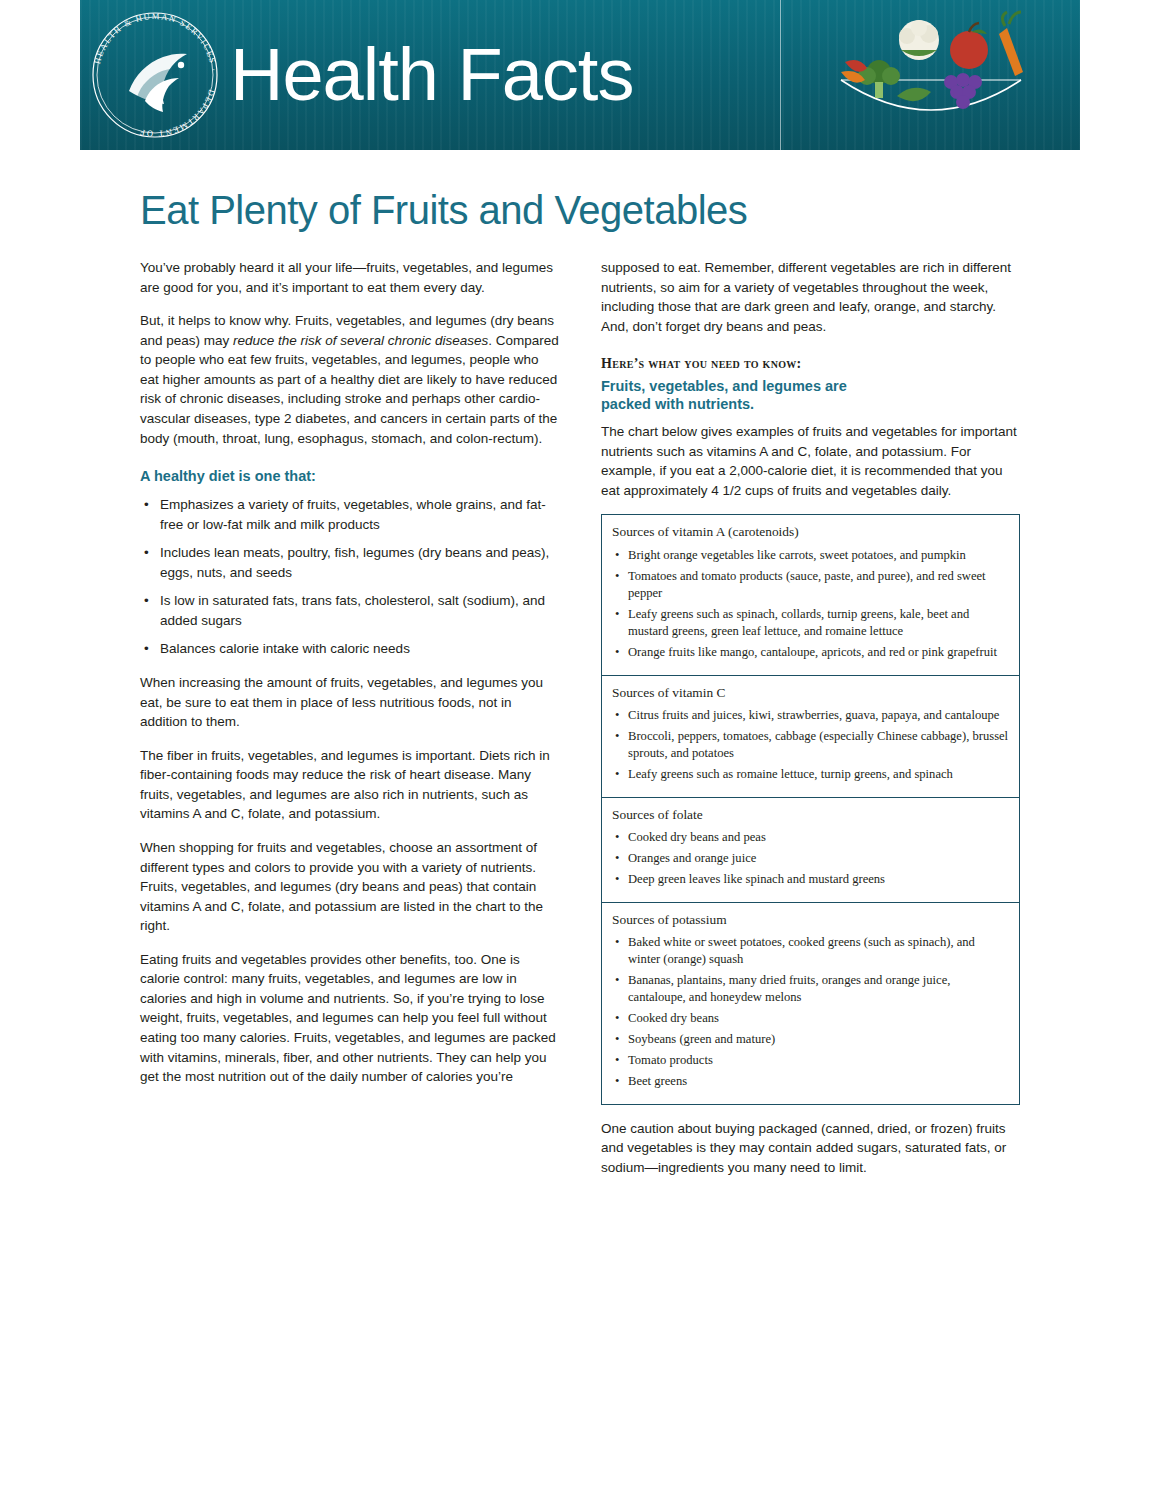HEALTH & HUMAN SERVICES · USA DEPARTMENT OF
Health Facts
Eat Plenty of Fruits and Vegetables
You’ve probably heard it all your life—fruits, vegetables, and legumes are good for you, and it’s important to eat them every day.
But, it helps to know why. Fruits, vegetables, and legumes (dry beans and peas) may reduce the risk of several chronic diseases. Compared to people who eat few fruits, vegetables, and legumes, people who eat higher amounts as part of a healthy diet are likely to have reduced risk of chronic diseases, including stroke and perhaps other cardio-vascular diseases, type 2 diabetes, and cancers in certain parts of the body (mouth, throat, lung, esophagus, stomach, and colon-rectum).
A healthy diet is one that:
Emphasizes a variety of fruits, vegetables, whole grains, and fat-free or low-fat milk and milk products
Includes lean meats, poultry, fish, legumes (dry beans and peas), eggs, nuts, and seeds
Is low in saturated fats, trans fats, cholesterol, salt (sodium), and added sugars
Balances calorie intake with caloric needs
When increasing the amount of fruits, vegetables, and legumes you eat, be sure to eat them in place of less nutritious foods, not in addition to them.
The fiber in fruits, vegetables, and legumes is important. Diets rich in fiber-containing foods may reduce the risk of heart disease. Many fruits, vegetables, and legumes are also rich in nutrients, such as vitamins A and C, folate, and potassium.
When shopping for fruits and vegetables, choose an assortment of different types and colors to provide you with a variety of nutrients. Fruits, vegetables, and legumes (dry beans and peas) that contain vitamins A and C, folate, and potassium are listed in the chart to the right.
Eating fruits and vegetables provides other benefits, too. One is calorie control: many fruits, vegetables, and legumes are low in calories and high in volume and nutrients. So, if you’re trying to lose weight, fruits, vegetables, and legumes can help you feel full without eating too many calories. Fruits, vegetables, and legumes are packed with vitamins, minerals, fiber, and other nutrients. They can help you get the most nutrition out of the daily number of calories you’re
supposed to eat. Remember, different vegetables are rich in different nutrients, so aim for a variety of vegetables throughout the week, including those that are dark green and leafy, orange, and starchy. And, don’t forget dry beans and peas.
Here’s what you need to know:
Fruits, vegetables, and legumes are
packed with nutrients.
The chart below gives examples of fruits and vegetables for important nutrients such as vitamins A and C, folate, and potassium. For example, if you eat a 2,000-calorie diet, it is recommended that you eat approximately 4 1/2 cups of fruits and vegetables daily.
Sources of vitamin A (carotenoids)
Bright orange vegetables like carrots, sweet potatoes, and pumpkin
Tomatoes and tomato products (sauce, paste, and puree), and red sweet pepper
Leafy greens such as spinach, collards, turnip greens, kale, beet and mustard greens, green leaf lettuce, and romaine lettuce
Orange fruits like mango, cantaloupe, apricots, and red or pink grapefruit
Sources of vitamin C
Citrus fruits and juices, kiwi, strawberries, guava, papaya, and cantaloupe
Broccoli, peppers, tomatoes, cabbage (especially Chinese cabbage), brussel sprouts, and potatoes
Leafy greens such as romaine lettuce, turnip greens, and spinach
Sources of folate
Cooked dry beans and peas
Oranges and orange juice
Deep green leaves like spinach and mustard greens
Sources of potassium
Baked white or sweet potatoes, cooked greens (such as spinach), and winter (orange) squash
Bananas, plantains, many dried fruits, oranges and orange juice, cantaloupe, and honeydew melons
Cooked dry beans
Soybeans (green and mature)
Tomato products
Beet greens
One caution about buying packaged (canned, dried, or frozen) fruits and vegetables is they may contain added sugars, saturated fats, or sodium—ingredients you many need to limit.